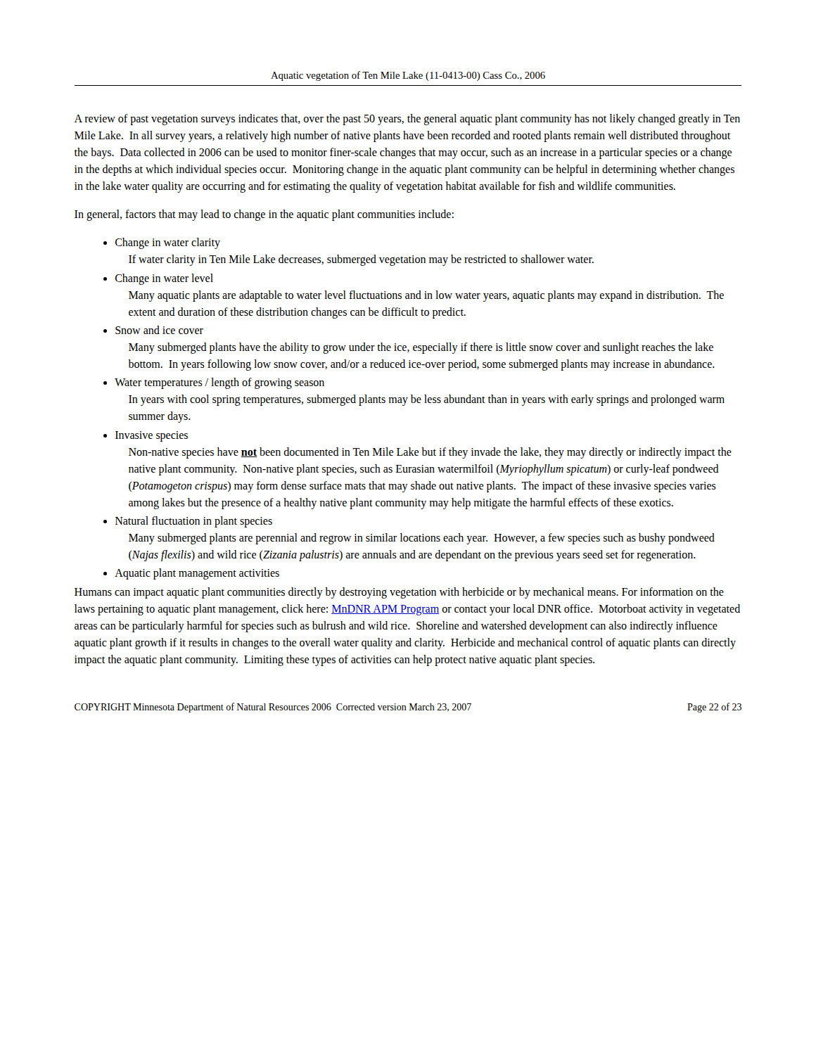Aquatic vegetation of Ten Mile Lake (11-0413-00) Cass Co., 2006
A review of past vegetation surveys indicates that, over the past 50 years, the general aquatic plant community has not likely changed greatly in Ten Mile Lake. In all survey years, a relatively high number of native plants have been recorded and rooted plants remain well distributed throughout the bays. Data collected in 2006 can be used to monitor finer-scale changes that may occur, such as an increase in a particular species or a change in the depths at which individual species occur. Monitoring change in the aquatic plant community can be helpful in determining whether changes in the lake water quality are occurring and for estimating the quality of vegetation habitat available for fish and wildlife communities.
In general, factors that may lead to change in the aquatic plant communities include:
Change in water clarity If water clarity in Ten Mile Lake decreases, submerged vegetation may be restricted to shallower water.
Change in water level Many aquatic plants are adaptable to water level fluctuations and in low water years, aquatic plants may expand in distribution. The extent and duration of these distribution changes can be difficult to predict.
Snow and ice cover Many submerged plants have the ability to grow under the ice, especially if there is little snow cover and sunlight reaches the lake bottom. In years following low snow cover, and/or a reduced ice-over period, some submerged plants may increase in abundance.
Water temperatures / length of growing season In years with cool spring temperatures, submerged plants may be less abundant than in years with early springs and prolonged warm summer days.
Invasive species Non-native species have not been documented in Ten Mile Lake but if they invade the lake, they may directly or indirectly impact the native plant community. Non-native plant species, such as Eurasian watermilfoil (Myriophyllum spicatum) or curly-leaf pondweed (Potamogeton crispus) may form dense surface mats that may shade out native plants. The impact of these invasive species varies among lakes but the presence of a healthy native plant community may help mitigate the harmful effects of these exotics.
Natural fluctuation in plant species Many submerged plants are perennial and regrow in similar locations each year. However, a few species such as bushy pondweed (Najas flexilis) and wild rice (Zizania palustris) are annuals and are dependant on the previous years seed set for regeneration.
Aquatic plant management activities
Humans can impact aquatic plant communities directly by destroying vegetation with herbicide or by mechanical means. For information on the laws pertaining to aquatic plant management, click here: MnDNR APM Program or contact your local DNR office. Motorboat activity in vegetated areas can be particularly harmful for species such as bulrush and wild rice. Shoreline and watershed development can also indirectly influence aquatic plant growth if it results in changes to the overall water quality and clarity. Herbicide and mechanical control of aquatic plants can directly impact the aquatic plant community. Limiting these types of activities can help protect native aquatic plant species.
COPYRIGHT Minnesota Department of Natural Resources 2006 Corrected version March 23, 2007 Page 22 of 23